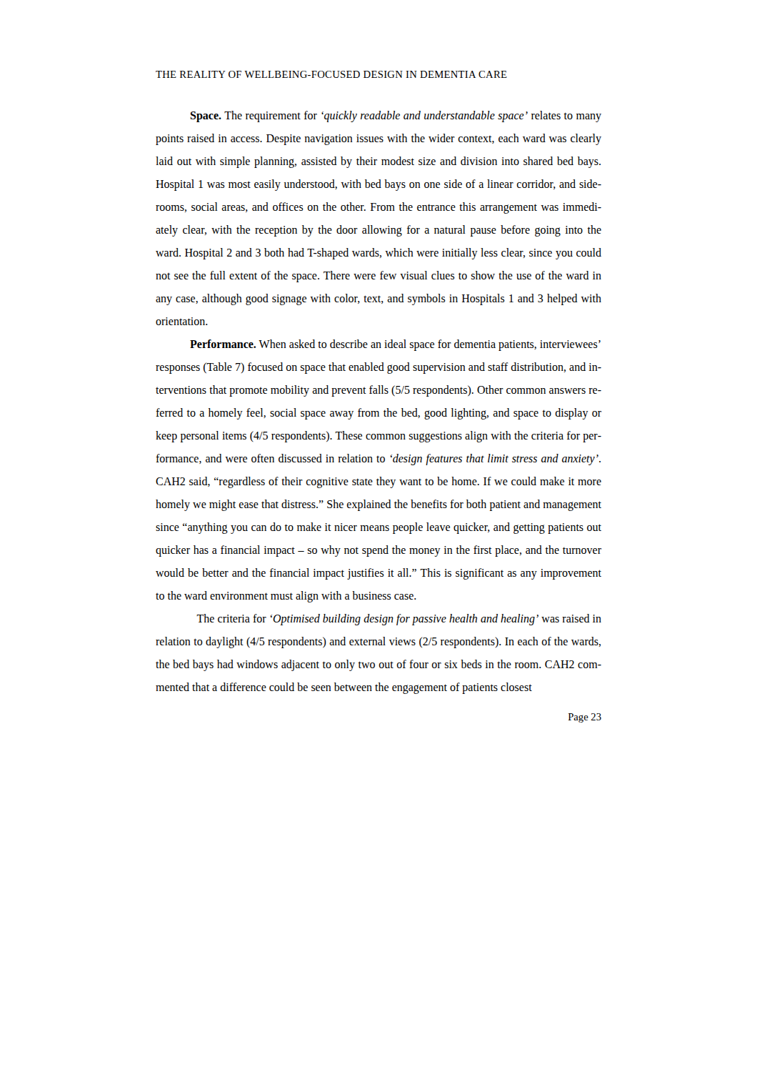THE REALITY OF WELLBEING-FOCUSED DESIGN IN DEMENTIA CARE
Space. The requirement for ‘quickly readable and understandable space’ relates to many points raised in access. Despite navigation issues with the wider context, each ward was clearly laid out with simple planning, assisted by their modest size and division into shared bed bays. Hospital 1 was most easily understood, with bed bays on one side of a linear corridor, and side-rooms, social areas, and offices on the other. From the entrance this arrangement was immediately clear, with the reception by the door allowing for a natural pause before going into the ward. Hospital 2 and 3 both had T-shaped wards, which were initially less clear, since you could not see the full extent of the space. There were few visual clues to show the use of the ward in any case, although good signage with color, text, and symbols in Hospitals 1 and 3 helped with orientation.
Performance. When asked to describe an ideal space for dementia patients, interviewees’ responses (Table 7) focused on space that enabled good supervision and staff distribution, and interventions that promote mobility and prevent falls (5/5 respondents). Other common answers referred to a homely feel, social space away from the bed, good lighting, and space to display or keep personal items (4/5 respondents). These common suggestions align with the criteria for performance, and were often discussed in relation to ‘design features that limit stress and anxiety’. CAH2 said, “regardless of their cognitive state they want to be home. If we could make it more homely we might ease that distress.” She explained the benefits for both patient and management since “anything you can do to make it nicer means people leave quicker, and getting patients out quicker has a financial impact – so why not spend the money in the first place, and the turnover would be better and the financial impact justifies it all.” This is significant as any improvement to the ward environment must align with a business case.
The criteria for ‘Optimised building design for passive health and healing’ was raised in relation to daylight (4/5 respondents) and external views (2/5 respondents). In each of the wards, the bed bays had windows adjacent to only two out of four or six beds in the room. CAH2 commented that a difference could be seen between the engagement of patients closest
Page 23